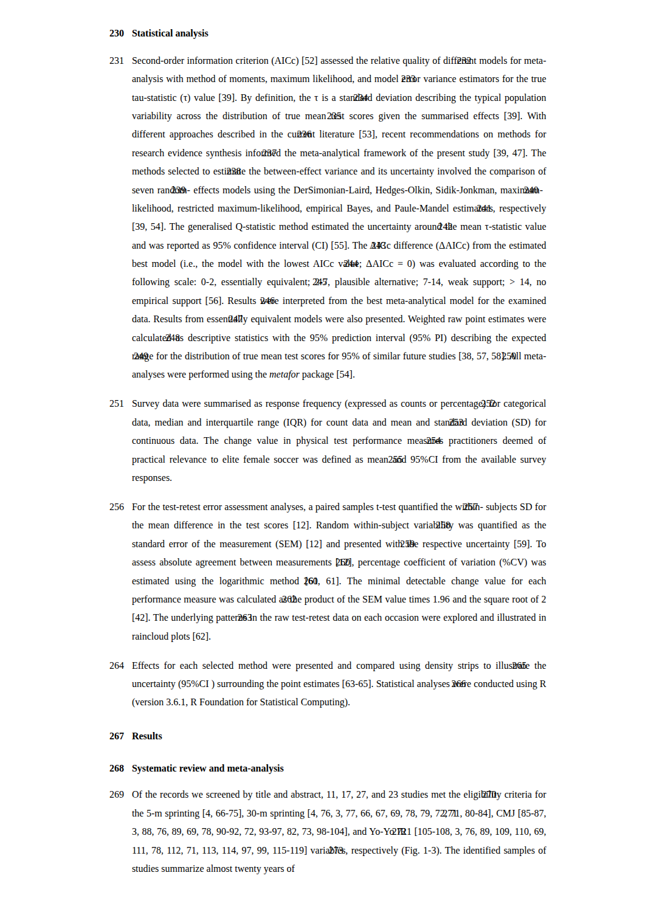230 Statistical analysis
231 Second-order information criterion (AICc) [52] assessed the relative quality of different 232models for meta-analysis with method of moments, maximum likelihood, and model error 233variance estimators for the true tau-statistic (τ) value [39]. By definition, the τ is a standard 234deviation describing the typical population variability across the distribution of true mean test 235scores given the summarised effects [39]. With different approaches described in the current 236literature [53], recent recommendations on methods for research evidence synthesis informed 237the meta-analytical framework of the present study [39, 47]. The methods selected to estimate 238the between-effect variance and its uncertainty involved the comparison of seven random- 239effects models using the DerSimonian-Laird, Hedges-Olkin, Sidik-Jonkman, maximum- 240likelihood, restricted maximum-likelihood, empirical Bayes, and Paule-Mandel estimators, 241respectively [39, 54]. The generalised Q-statistic method estimated the uncertainty around the 242mean τ-statistic value and was reported as 95% confidence interval (CI) [55]. The AICc 243difference (ΔAICc) from the estimated best model (i.e., the model with the lowest AICc value; 244 ΔAICc = 0) was evaluated according to the following scale: 0-2, essentially equivalent; 2-7, 245plausible alternative; 7-14, weak support; > 14, no empirical support [56]. Results were 246interpreted from the best meta-analytical model for the examined data. Results from essentially 247equivalent models were also presented. Weighted raw point estimates were calculated as 248descriptive statistics with the 95% prediction interval (95% PI) describing the expected range 249for the distribution of true mean test scores for 95% of similar future studies [38, 57, 58]. All 250meta-analyses were performed using the metafor package [54].
251 Survey data were summarised as response frequency (expressed as counts or percentage) for 252categorical data, median and interquartile range (IQR) for count data and mean and standard 253deviation (SD) for continuous data. The change value in physical test performance measures 254practitioners deemed of practical relevance to elite female soccer was defined as mean and 25595%CI from the available survey responses.
256 For the test-retest error assessment analyses, a paired samples t-test quantified the within- 257subjects SD for the mean difference in the test scores [12]. Random within-subject variability 258was quantified as the standard error of the measurement (SEM) [12] and presented with the 259respective uncertainty [59]. To assess absolute agreement between measurements [12], 260percentage coefficient of variation (%CV) was estimated using the logarithmic method [60, 26161]. The minimal detectable change value for each performance measure was calculated as the 262product of the SEM value times 1.96 and the square root of 2 [42]. The underlying patterns in 263the raw test-retest data on each occasion were explored and illustrated in raincloud plots [62].
264 Effects for each selected method were presented and compared using density strips to illustrate 265the uncertainty (95%CI ) surrounding the point estimates [63-65]. Statistical analyses were 266conducted using R (version 3.6.1, R Foundation for Statistical Computing).
267 Results
268 Systematic review and meta-analysis
269 Of the records we screened by title and abstract, 11, 17, 27, and 23 studies met the eligibility 270criteria for the 5-m sprinting [4, 66-75], 30-m sprinting [4, 76, 3, 77, 66, 67, 69, 78, 79, 72, 71, 27180-84], CMJ [85-87, 3, 88, 76, 89, 69, 78, 90-92, 72, 93-97, 82, 73, 98-104], and Yo-Yo IR1 272[105-108, 3, 76, 89, 109, 110, 69, 111, 78, 112, 71, 113, 114, 97, 99, 115-119] variables, 273respectively (Fig. 1-3). The identified samples of studies summarize almost twenty years of